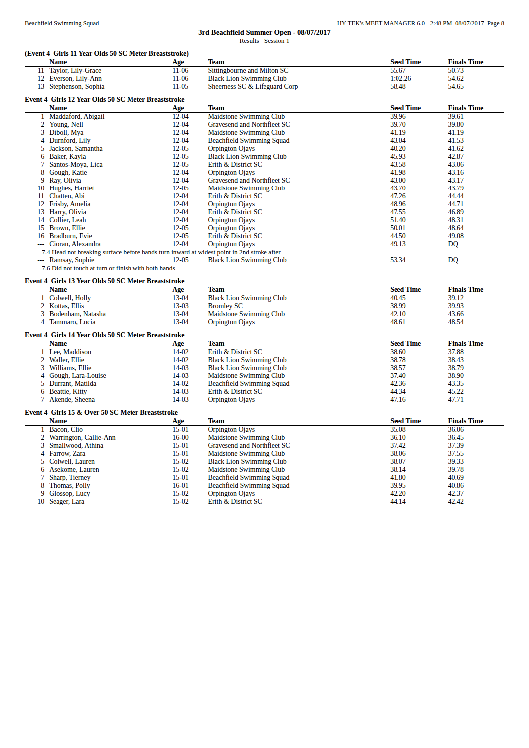Beachfield Swimming Squad HY-TEK's MEET MANAGER 6.0 - 2:48 PM 08/07/2017 Page 8
3rd Beachfield Summer Open - 08/07/2017
Results - Session 1
(Event 4 Girls 11 Year Olds 50 SC Meter Breaststroke)
| | Name | Age | Team | Seed Time | Finals Time |
| --- | --- | --- | --- | --- | --- |
| 11 | Taylor, Lily-Grace | 11-06 | Sittingbourne and Milton SC | 55.67 | 50.73 |
| 12 | Everson, Lily-Ann | 11-06 | Black Lion Swimming Club | 1:02.26 | 54.62 |
| 13 | Stephenson, Sophia | 11-05 | Sheerness SC & Lifeguard Corp | 58.48 | 54.65 |
Event 4 Girls 12 Year Olds 50 SC Meter Breaststroke
| | Name | Age | Team | Seed Time | Finals Time |
| --- | --- | --- | --- | --- | --- |
| 1 | Maddaford, Abigail | 12-04 | Maidstone Swimming Club | 39.96 | 39.61 |
| 2 | Young, Nell | 12-04 | Gravesend and Northfleet SC | 39.70 | 39.80 |
| 3 | Diboll, Mya | 12-04 | Maidstone Swimming Club | 41.19 | 41.19 |
| 4 | Durnford, Lily | 12-04 | Beachfield Swimming Squad | 43.04 | 41.53 |
| 5 | Jackson, Samantha | 12-05 | Orpington Ojays | 40.20 | 41.62 |
| 6 | Baker, Kayla | 12-05 | Black Lion Swimming Club | 45.93 | 42.87 |
| 7 | Santos-Moya, Lica | 12-05 | Erith & District SC | 43.58 | 43.06 |
| 8 | Gough, Katie | 12-04 | Orpington Ojays | 41.98 | 43.16 |
| 9 | Ray, Olivia | 12-04 | Gravesend and Northfleet SC | 43.00 | 43.17 |
| 10 | Hughes, Harriet | 12-05 | Maidstone Swimming Club | 43.70 | 43.79 |
| 11 | Chatten, Abi | 12-04 | Erith & District SC | 47.26 | 44.44 |
| 12 | Frisby, Amelia | 12-04 | Orpington Ojays | 48.96 | 44.71 |
| 13 | Harry, Olivia | 12-04 | Erith & District SC | 47.55 | 46.89 |
| 14 | Collier, Leah | 12-04 | Orpington Ojays | 51.40 | 48.31 |
| 15 | Brown, Ellie | 12-05 | Orpington Ojays | 50.01 | 48.64 |
| 16 | Bradburn, Evie | 12-05 | Erith & District SC | 44.50 | 49.08 |
| --- | Cioran, Alexandra | 12-04 | Orpington Ojays | 49.13 | DQ |
| 7.4 Head not breaking surface before hands turn inward at widest point in 2nd stroke after |
| --- | Ramsay, Sophie | 12-05 | Black Lion Swimming Club | 53.34 | DQ |
| 7.6 Did not touch at turn or finish with both hands |
Event 4 Girls 13 Year Olds 50 SC Meter Breaststroke
| | Name | Age | Team | Seed Time | Finals Time |
| --- | --- | --- | --- | --- | --- |
| 1 | Colwell, Holly | 13-04 | Black Lion Swimming Club | 40.45 | 39.12 |
| 2 | Kottas, Ellis | 13-03 | Bromley SC | 38.99 | 39.93 |
| 3 | Bodenham, Natasha | 13-04 | Maidstone Swimming Club | 42.10 | 43.66 |
| 4 | Tammaro, Lucia | 13-04 | Orpington Ojays | 48.61 | 48.54 |
Event 4 Girls 14 Year Olds 50 SC Meter Breaststroke
| | Name | Age | Team | Seed Time | Finals Time |
| --- | --- | --- | --- | --- | --- |
| 1 | Lee, Maddison | 14-02 | Erith & District SC | 38.60 | 37.88 |
| 2 | Waller, Ellie | 14-02 | Black Lion Swimming Club | 38.78 | 38.43 |
| 3 | Williams, Ellie | 14-03 | Black Lion Swimming Club | 38.57 | 38.79 |
| 4 | Gough, Lara-Louise | 14-03 | Maidstone Swimming Club | 37.40 | 38.90 |
| 5 | Durrant, Matilda | 14-02 | Beachfield Swimming Squad | 42.36 | 43.35 |
| 6 | Beattie, Kitty | 14-03 | Erith & District SC | 44.34 | 45.22 |
| 7 | Akende, Sheena | 14-03 | Orpington Ojays | 47.16 | 47.71 |
Event 4 Girls 15 & Over 50 SC Meter Breaststroke
| | Name | Age | Team | Seed Time | Finals Time |
| --- | --- | --- | --- | --- | --- |
| 1 | Bacon, Clio | 15-01 | Orpington Ojays | 35.08 | 36.06 |
| 2 | Warrington, Callie-Ann | 16-00 | Maidstone Swimming Club | 36.10 | 36.45 |
| 3 | Smallwood, Athina | 15-01 | Gravesend and Northfleet SC | 37.42 | 37.39 |
| 4 | Farrow, Zara | 15-01 | Maidstone Swimming Club | 38.06 | 37.55 |
| 5 | Colwell, Lauren | 15-02 | Black Lion Swimming Club | 38.07 | 39.33 |
| 6 | Asekome, Lauren | 15-02 | Maidstone Swimming Club | 38.14 | 39.78 |
| 7 | Sharp, Tierney | 15-01 | Beachfield Swimming Squad | 41.80 | 40.69 |
| 8 | Thomas, Polly | 16-01 | Beachfield Swimming Squad | 39.95 | 40.86 |
| 9 | Glossop, Lucy | 15-02 | Orpington Ojays | 42.20 | 42.37 |
| 10 | Seager, Lara | 15-02 | Erith & District SC | 44.14 | 42.42 |